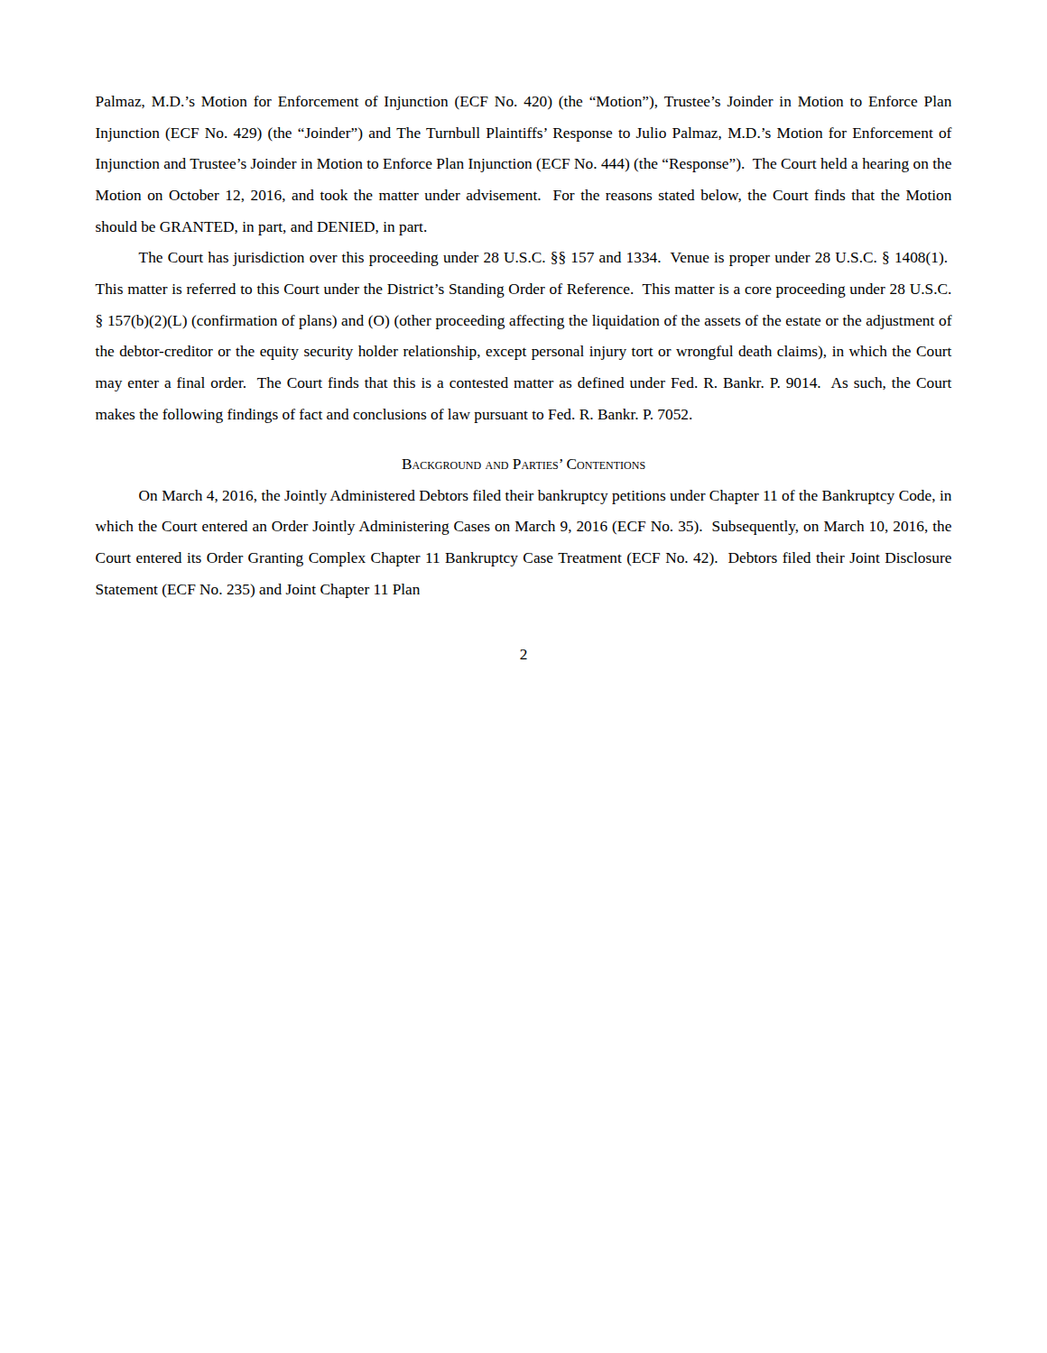Palmaz, M.D.’s Motion for Enforcement of Injunction (ECF No. 420) (the “Motion”), Trustee’s Joinder in Motion to Enforce Plan Injunction (ECF No. 429) (the “Joinder”) and The Turnbull Plaintiffs’ Response to Julio Palmaz, M.D.’s Motion for Enforcement of Injunction and Trustee’s Joinder in Motion to Enforce Plan Injunction (ECF No. 444) (the “Response”). The Court held a hearing on the Motion on October 12, 2016, and took the matter under advisement. For the reasons stated below, the Court finds that the Motion should be GRANTED, in part, and DENIED, in part.
The Court has jurisdiction over this proceeding under 28 U.S.C. §§ 157 and 1334. Venue is proper under 28 U.S.C. § 1408(1). This matter is referred to this Court under the District’s Standing Order of Reference. This matter is a core proceeding under 28 U.S.C. § 157(b)(2)(L) (confirmation of plans) and (O) (other proceeding affecting the liquidation of the assets of the estate or the adjustment of the debtor-creditor or the equity security holder relationship, except personal injury tort or wrongful death claims), in which the Court may enter a final order. The Court finds that this is a contested matter as defined under Fed. R. Bankr. P. 9014. As such, the Court makes the following findings of fact and conclusions of law pursuant to Fed. R. Bankr. P. 7052.
Background and Parties’ Contentions
On March 4, 2016, the Jointly Administered Debtors filed their bankruptcy petitions under Chapter 11 of the Bankruptcy Code, in which the Court entered an Order Jointly Administering Cases on March 9, 2016 (ECF No. 35). Subsequently, on March 10, 2016, the Court entered its Order Granting Complex Chapter 11 Bankruptcy Case Treatment (ECF No. 42). Debtors filed their Joint Disclosure Statement (ECF No. 235) and Joint Chapter 11 Plan
2